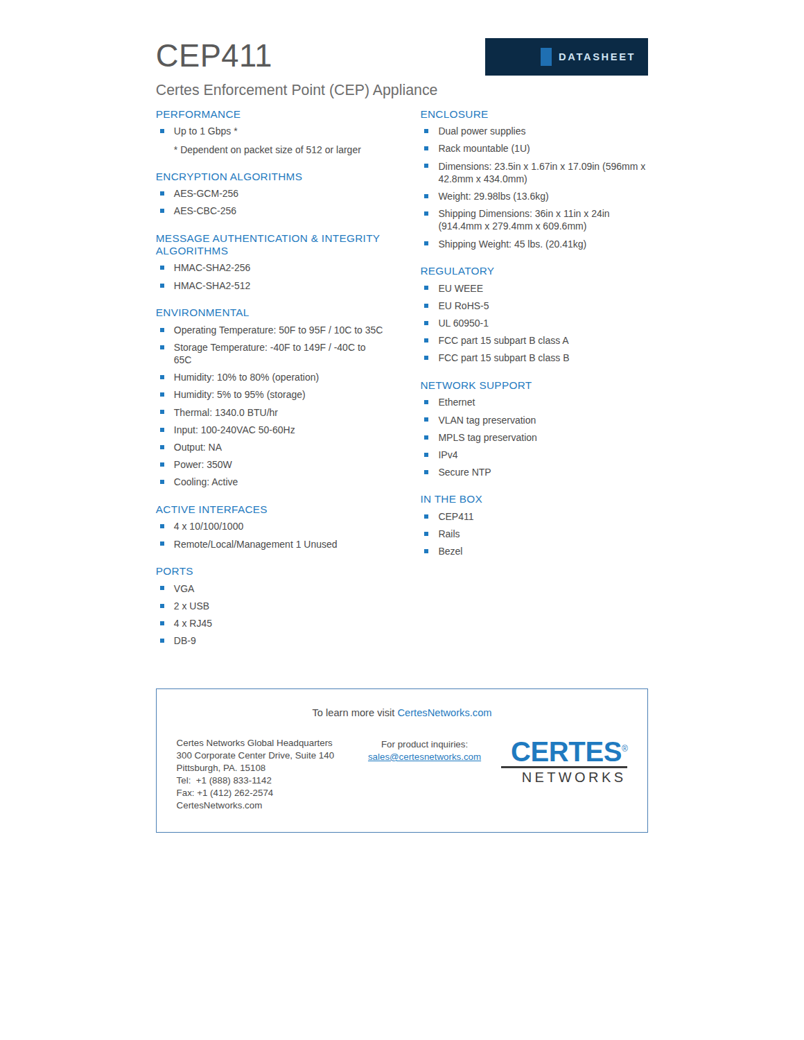DATASHEET
CEP411
Certes Enforcement Point (CEP) Appliance
Performance
Up to 1 Gbps *
* Dependent on packet size of 512 or larger
Encryption Algorithms
AES-GCM-256
AES-CBC-256
Message Authentication & Integrity Algorithms
HMAC-SHA2-256
HMAC-SHA2-512
Environmental
Operating Temperature: 50F to 95F / 10C to 35C
Storage Temperature: -40F to 149F / -40C to 65C
Humidity: 10% to 80% (operation)
Humidity: 5% to 95% (storage)
Thermal: 1340.0 BTU/hr
Input: 100-240VAC 50-60Hz
Output: NA
Power: 350W
Cooling: Active
Active Interfaces
4 x 10/100/1000
Remote/Local/Management 1 Unused
Ports
VGA
2 x USB
4 x RJ45
DB-9
Enclosure
Dual power supplies
Rack mountable (1U)
Dimensions: 23.5in x 1.67in x 17.09in (596mm x 42.8mm x 434.0mm)
Weight: 29.98lbs (13.6kg)
Shipping Dimensions: 36in x 11in x 24in (914.4mm x 279.4mm x 609.6mm)
Shipping Weight: 45 lbs. (20.41kg)
Regulatory
EU WEEE
EU RoHS-5
UL 60950-1
FCC part 15 subpart B class A
FCC part 15 subpart B class B
Network Support
Ethernet
VLAN tag preservation
MPLS tag preservation
IPv4
Secure NTP
In the Box
CEP411
Rails
Bezel
To learn more visit CertesNetworks.com
Certes Networks Global Headquarters
300 Corporate Center Drive, Suite 140
Pittsburgh, PA. 15108
Tel: +1 (888) 833-1142
Fax: +1 (412) 262-2574
CertesNetworks.com
For product inquiries:
sales@certesnetworks.com
CERTES®
NETWORKS